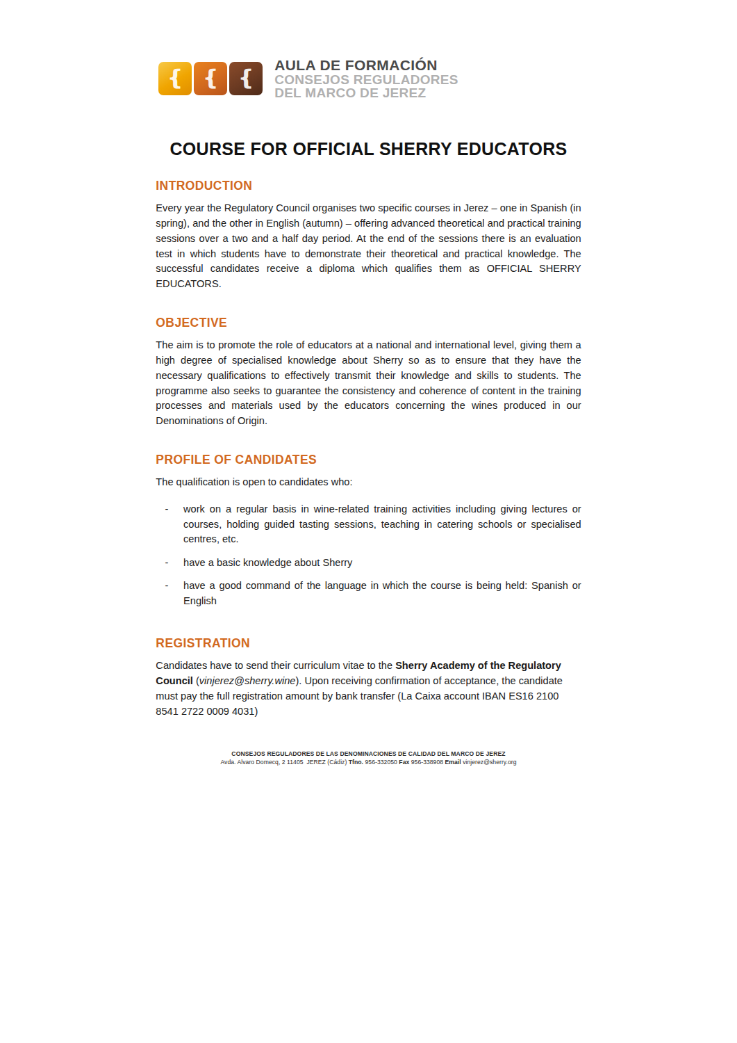❴
❴
❴
AULA DE FORMACIÓN
CONSEJOS REGULADORES
DEL MARCO DE JEREZ
COURSE FOR OFFICIAL SHERRY EDUCATORS
INTRODUCTION
Every year the Regulatory Council organises two specific courses in Jerez – one in Spanish (in spring), and the other in English (autumn) – offering advanced theoretical and practical training sessions over a two and a half day period. At the end of the sessions there is an evaluation test in which students have to demonstrate their theoretical and practical knowledge. The successful candidates receive a diploma which qualifies them as OFFICIAL SHERRY EDUCATORS.
OBJECTIVE
The aim is to promote the role of educators at a national and international level, giving them a high degree of specialised knowledge about Sherry so as to ensure that they have the necessary qualifications to effectively transmit their knowledge and skills to students. The programme also seeks to guarantee the consistency and coherence of content in the training processes and materials used by the educators concerning the wines produced in our Denominations of Origin.
PROFILE OF CANDIDATES
The qualification is open to candidates who:
work on a regular basis in wine-related training activities including giving lectures or courses, holding guided tasting sessions, teaching in catering schools or specialised centres, etc.
have a basic knowledge about Sherry
have a good command of the language in which the course is being held: Spanish or English
REGISTRATION
Candidates have to send their curriculum vitae to the Sherry Academy of the Regulatory Council (vinjerez@sherry.wine). Upon receiving confirmation of acceptance, the candidate must pay the full registration amount by bank transfer (La Caixa account IBAN ES16 2100 8541 2722 0009 4031)
CONSEJOS REGULADORES DE LAS DENOMINACIONES DE CALIDAD DEL MARCO DE JEREZ
Avda. Alvaro Domecq, 2 11405 JEREZ (Cádiz) Tfno. 956-332050 Fax 956-338908 Email vinjerez@sherry.org